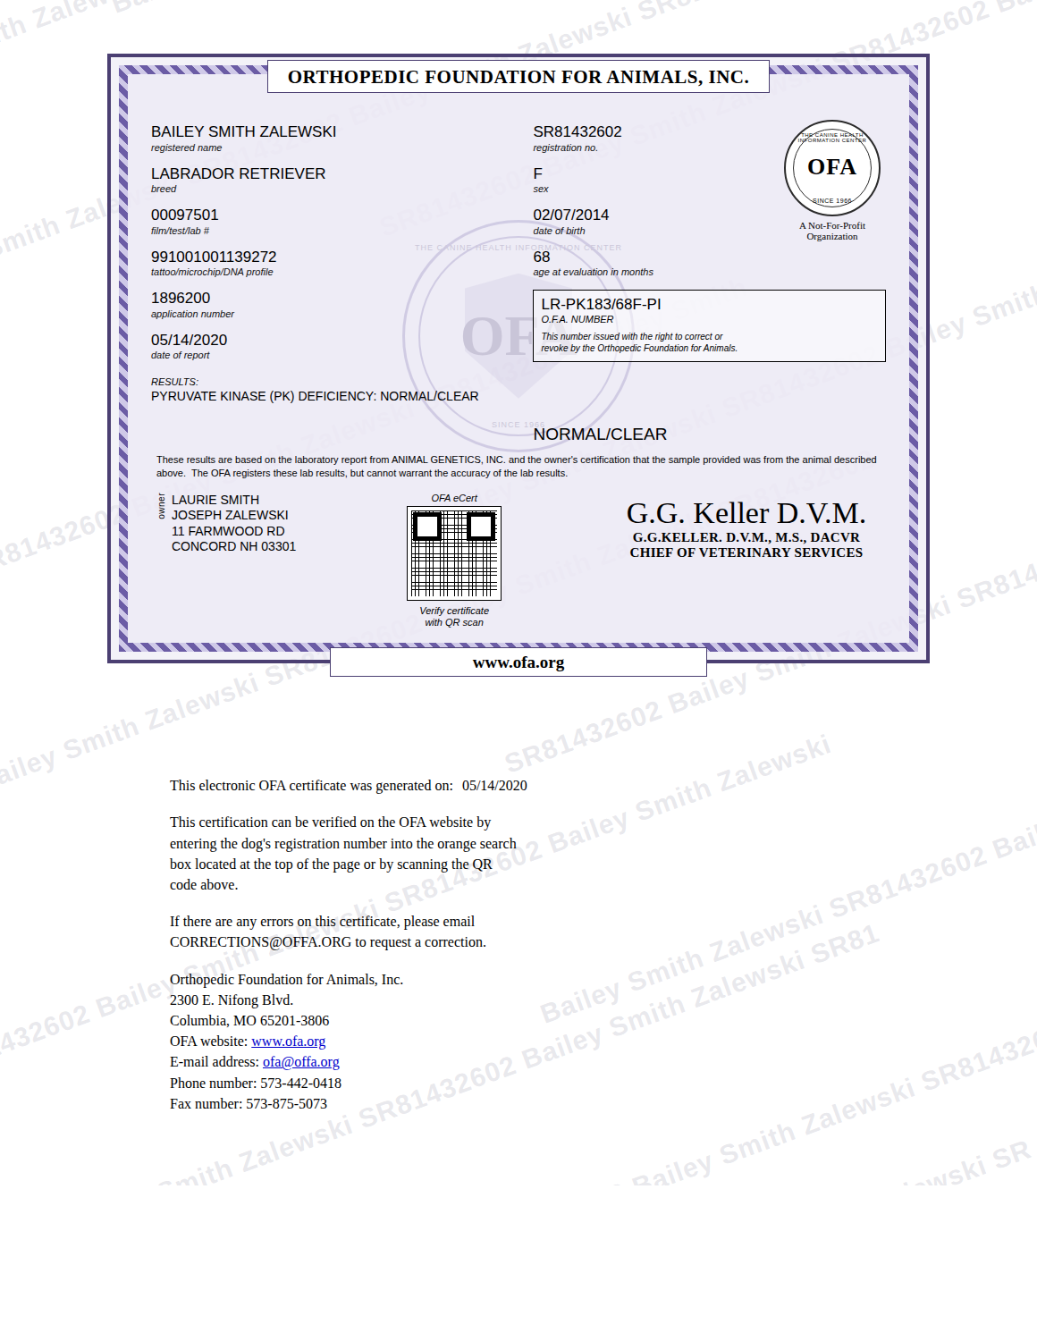Smith Zalewski SR81432602 Bailey Smith Zalewski SR81432602 Bailey
Bailey Smith Zalewski SR81432602 Bailey Smith Zalewski
SR81432602 Bailey Smith Zalewski SR81432602
Bailey Smith Zalewski SR81432602 Bailey Smith Zalewski SR81432602
SR81432602 Bailey Smith Zalewski SR81432602 Bailey
SR81432602 Bailey Smith Zalewski SR81432602 Bailey Smith
Bailey Smith Zalewski SR81432602 Bailey Smith Zalewski
432602 Bailey Smith Zalewski SR81432602 Bailey Smith Zalewski SR81432602
SR81432602 Bailey Smith Zalewski SR81432602 Bai
SR81432602 Bailey Smith Zalewski SR81432602 Bailey Smith Zalewski
Bailey Smith Zalewski SR81432602 Bailey Smith
ski SR81432602 Bailey Smith Zalewski SR81432602 Bailey Smith Zalewski SR81
SR81432602 Bailey Smith Zalewski SR81432602 Bailey
Zalewski SR81432602 Bailey Smith Zalewski SR81432602 Bailey Smith Zalewski SR
Bailey Smith Zalewski SR81432602 Bailey
ORTHOPEDIC FOUNDATION FOR ANIMALS, INC.
THE CANINE HEALTH INFORMATION CENTER
OFA
SINCE 1966
BAILEY SMITH ZALEWSKI
registered name
LABRADOR RETRIEVER
breed
00097501
film/test/lab #
991001001139272
tattoo/microchip/DNA profile
1896200
application number
05/14/2020
date of report
RESULTS:
PYRUVATE KINASE (PK) DEFICIENCY: NORMAL/CLEAR
THE CANINE HEALTH INFORMATION CENTER
OFA
SINCE 1966
A Not-For-Profit Organization
SR81432602
registration no.
F
sex
02/07/2014
date of birth
68
age at evaluation in months
LR-PK183/68F-PI
O.F.A. NUMBER
This number issued with the right to correct or
revoke by the Orthopedic Foundation for Animals.
NORMAL/CLEAR
These results are based on the laboratory report from ANIMAL GENETICS, INC. and the owner's certification that the sample provided was from the animal described above. The OFA registers these lab results, but cannot warrant the accuracy of the lab results.
owner
LAURIE SMITH
JOSEPH ZALEWSKI
11 FARMWOOD RD
CONCORD NH 03301
OFA eCert
Verify certificate
with QR scan
G.G. Keller D.V.M.
G.G.KELLER. D.V.M., M.S., DACVR
CHIEF OF VETERINARY SERVICES
www.ofa.org
This electronic OFA certificate was generated on: 05/14/2020
This certification can be verified on the OFA website by
entering the dog's registration number into the orange search
box located at the top of the page or by scanning the QR
code above.
If there are any errors on this certificate, please email
CORRECTIONS@OFFA.ORG to request a correction.
Orthopedic Foundation for Animals, Inc.
2300 E. Nifong Blvd.
Columbia, MO 65201-3806
OFA website: www.ofa.org
E-mail address: ofa@offa.org
Phone number: 573-442-0418
Fax number: 573-875-5073